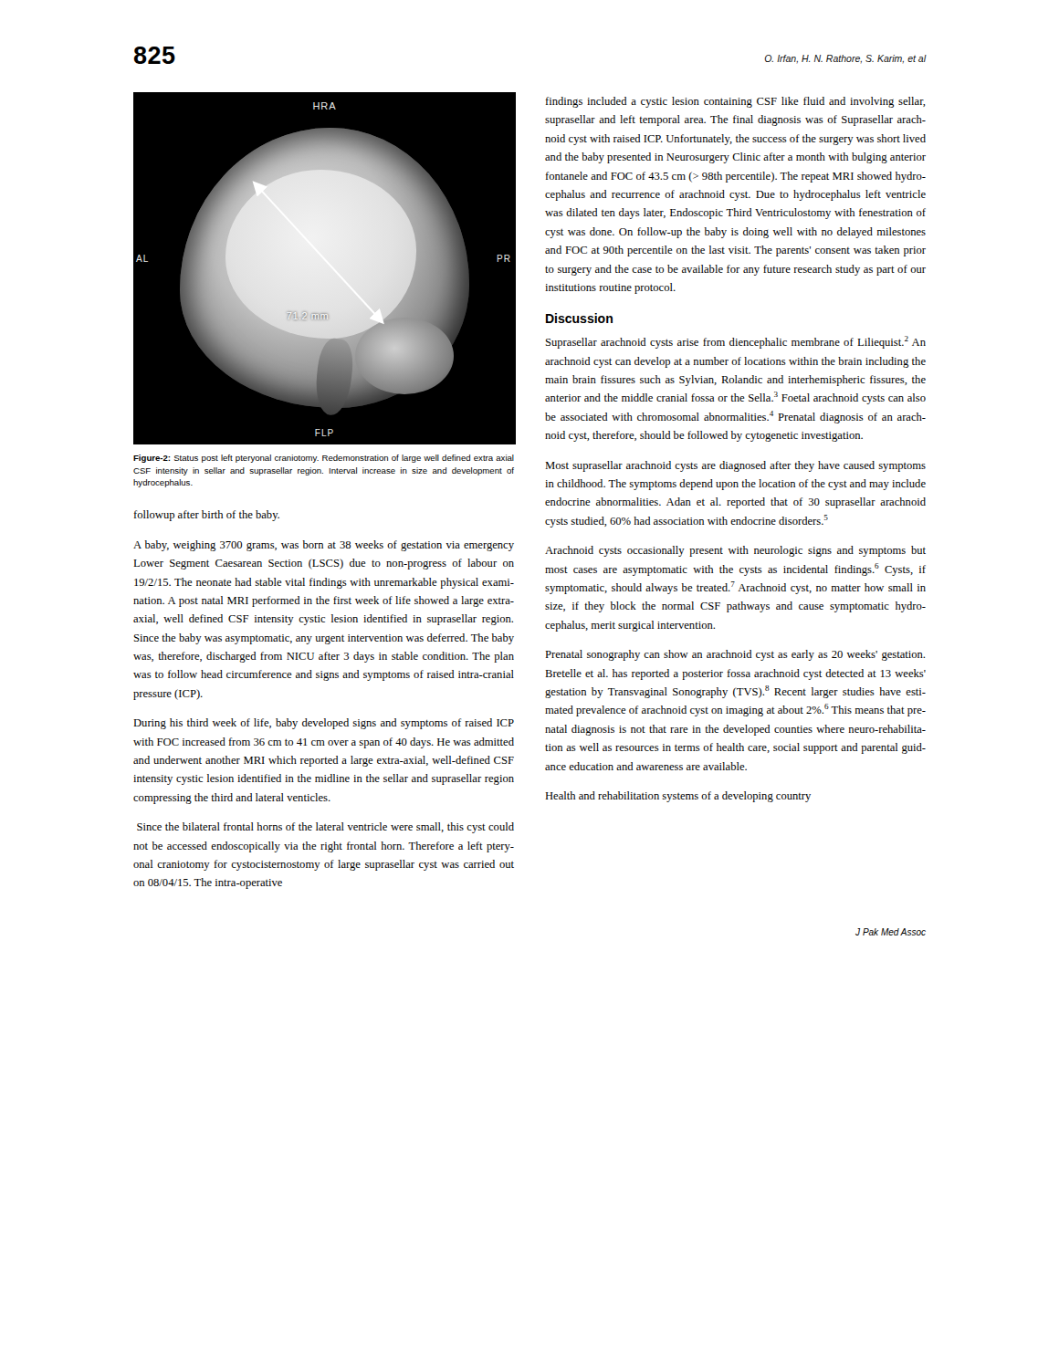825
O. Irfan, H. N. Rathore, S. Karim, et al
HRA AL PR FLP
71.2 mm
Figure-2: Status post left pteryonal craniotomy. Redemonstration of large well defined extra axial CSF intensity in sellar and suprasellar region. Interval increase in size and development of hydrocephalus.
followup after birth of the baby.
A baby, weighing 3700 grams, was born at 38 weeks of gestation via emergency Lower Segment Caesarean Section (LSCS) due to non-progress of labour on 19/2/15. The neonate had stable vital findings with unremarkable physical examination. A post natal MRI performed in the first week of life showed a large extra-axial, well defined CSF intensity cystic lesion identified in suprasellar region. Since the baby was asymptomatic, any urgent intervention was deferred. The baby was, therefore, discharged from NICU after 3 days in stable condition. The plan was to follow head circumference and signs and symptoms of raised intra-cranial pressure (ICP).
During his third week of life, baby developed signs and symptoms of raised ICP with FOC increased from 36 cm to 41 cm over a span of 40 days. He was admitted and underwent another MRI which reported a large extra-axial, well-defined CSF intensity cystic lesion identified in the midline in the sellar and suprasellar region compressing the third and lateral venticles.
Since the bilateral frontal horns of the lateral ventricle were small, this cyst could not be accessed endoscopically via the right frontal horn. Therefore a left pteryonal craniotomy for cystocisternostomy of large suprasellar cyst was carried out on 08/04/15. The intra-operative
findings included a cystic lesion containing CSF like fluid and involving sellar, suprasellar and left temporal area. The final diagnosis was of Suprasellar arachnoid cyst with raised ICP. Unfortunately, the success of the surgery was short lived and the baby presented in Neurosurgery Clinic after a month with bulging anterior fontanele and FOC of 43.5 cm (> 98th percentile). The repeat MRI showed hydrocephalus and recurrence of arachnoid cyst. Due to hydrocephalus left ventricle was dilated ten days later, Endoscopic Third Ventriculostomy with fenestration of cyst was done. On follow-up the baby is doing well with no delayed milestones and FOC at 90th percentile on the last visit. The parents' consent was taken prior to surgery and the case to be available for any future research study as part of our institutions routine protocol.
Discussion
Suprasellar arachnoid cysts arise from diencephalic membrane of Liliequist.2 An arachnoid cyst can develop at a number of locations within the brain including the main brain fissures such as Sylvian, Rolandic and interhemispheric fissures, the anterior and the middle cranial fossa or the Sella.3 Foetal arachnoid cysts can also be associated with chromosomal abnormalities.4 Prenatal diagnosis of an arachnoid cyst, therefore, should be followed by cytogenetic investigation.
Most suprasellar arachnoid cysts are diagnosed after they have caused symptoms in childhood. The symptoms depend upon the location of the cyst and may include endocrine abnormalities. Adan et al. reported that of 30 suprasellar arachnoid cysts studied, 60% had association with endocrine disorders.5
Arachnoid cysts occasionally present with neurologic signs and symptoms but most cases are asymptomatic with the cysts as incidental findings.6 Cysts, if symptomatic, should always be treated.7 Arachnoid cyst, no matter how small in size, if they block the normal CSF pathways and cause symptomatic hydrocephalus, merit surgical intervention.
Prenatal sonography can show an arachnoid cyst as early as 20 weeks' gestation. Bretelle et al. has reported a posterior fossa arachnoid cyst detected at 13 weeks' gestation by Transvaginal Sonography (TVS).8 Recent larger studies have estimated prevalence of arachnoid cyst on imaging at about 2%.6 This means that prenatal diagnosis is not that rare in the developed counties where neuro-rehabilitation as well as resources in terms of health care, social support and parental guidance education and awareness are available.
Health and rehabilitation systems of a developing country
J Pak Med Assoc